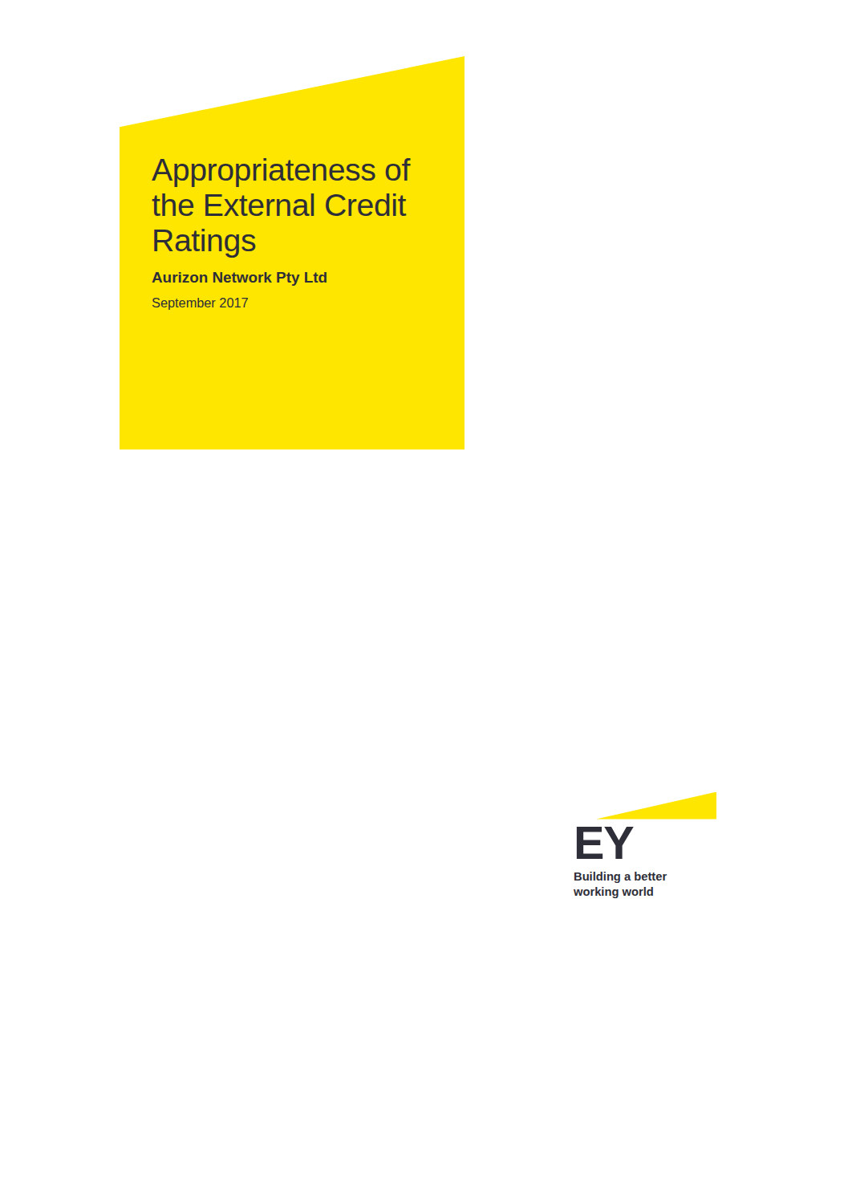Appropriateness of the External Credit Ratings
Aurizon Network Pty Ltd
September 2017
EY
Building a better
working world